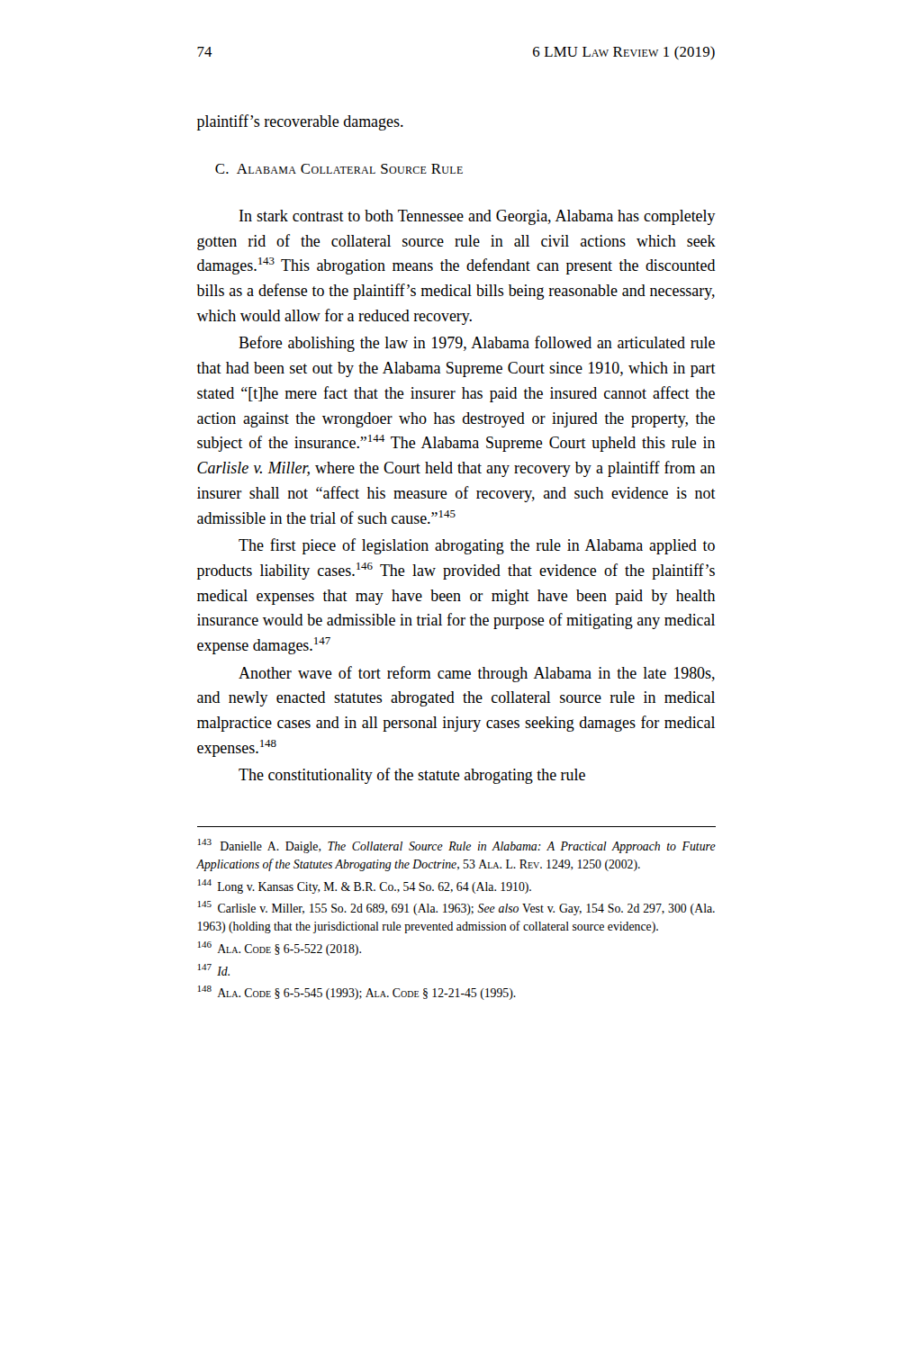74 6 LMU Law Review 1 (2019)
plaintiff’s recoverable damages.
C. Alabama Collateral Source Rule
In stark contrast to both Tennessee and Georgia, Alabama has completely gotten rid of the collateral source rule in all civil actions which seek damages.143 This abrogation means the defendant can present the discounted bills as a defense to the plaintiff’s medical bills being reasonable and necessary, which would allow for a reduced recovery.
Before abolishing the law in 1979, Alabama followed an articulated rule that had been set out by the Alabama Supreme Court since 1910, which in part stated “[t]he mere fact that the insurer has paid the insured cannot affect the action against the wrongdoer who has destroyed or injured the property, the subject of the insurance.”144 The Alabama Supreme Court upheld this rule in Carlisle v. Miller, where the Court held that any recovery by a plaintiff from an insurer shall not “affect his measure of recovery, and such evidence is not admissible in the trial of such cause.”145
The first piece of legislation abrogating the rule in Alabama applied to products liability cases.146 The law provided that evidence of the plaintiff’s medical expenses that may have been or might have been paid by health insurance would be admissible in trial for the purpose of mitigating any medical expense damages.147
Another wave of tort reform came through Alabama in the late 1980s, and newly enacted statutes abrogated the collateral source rule in medical malpractice cases and in all personal injury cases seeking damages for medical expenses.148
The constitutionality of the statute abrogating the rule
143 Danielle A. Daigle, The Collateral Source Rule in Alabama: A Practical Approach to Future Applications of the Statutes Abrogating the Doctrine, 53 Ala. L. Rev. 1249, 1250 (2002).
144 Long v. Kansas City, M. & B.R. Co., 54 So. 62, 64 (Ala. 1910).
145 Carlisle v. Miller, 155 So. 2d 689, 691 (Ala. 1963); See also Vest v. Gay, 154 So. 2d 297, 300 (Ala. 1963) (holding that the jurisdictional rule prevented admission of collateral source evidence).
146 Ala. Code § 6-5-522 (2018).
147 Id.
148 Ala. Code § 6-5-545 (1993); Ala. Code § 12-21-45 (1995).